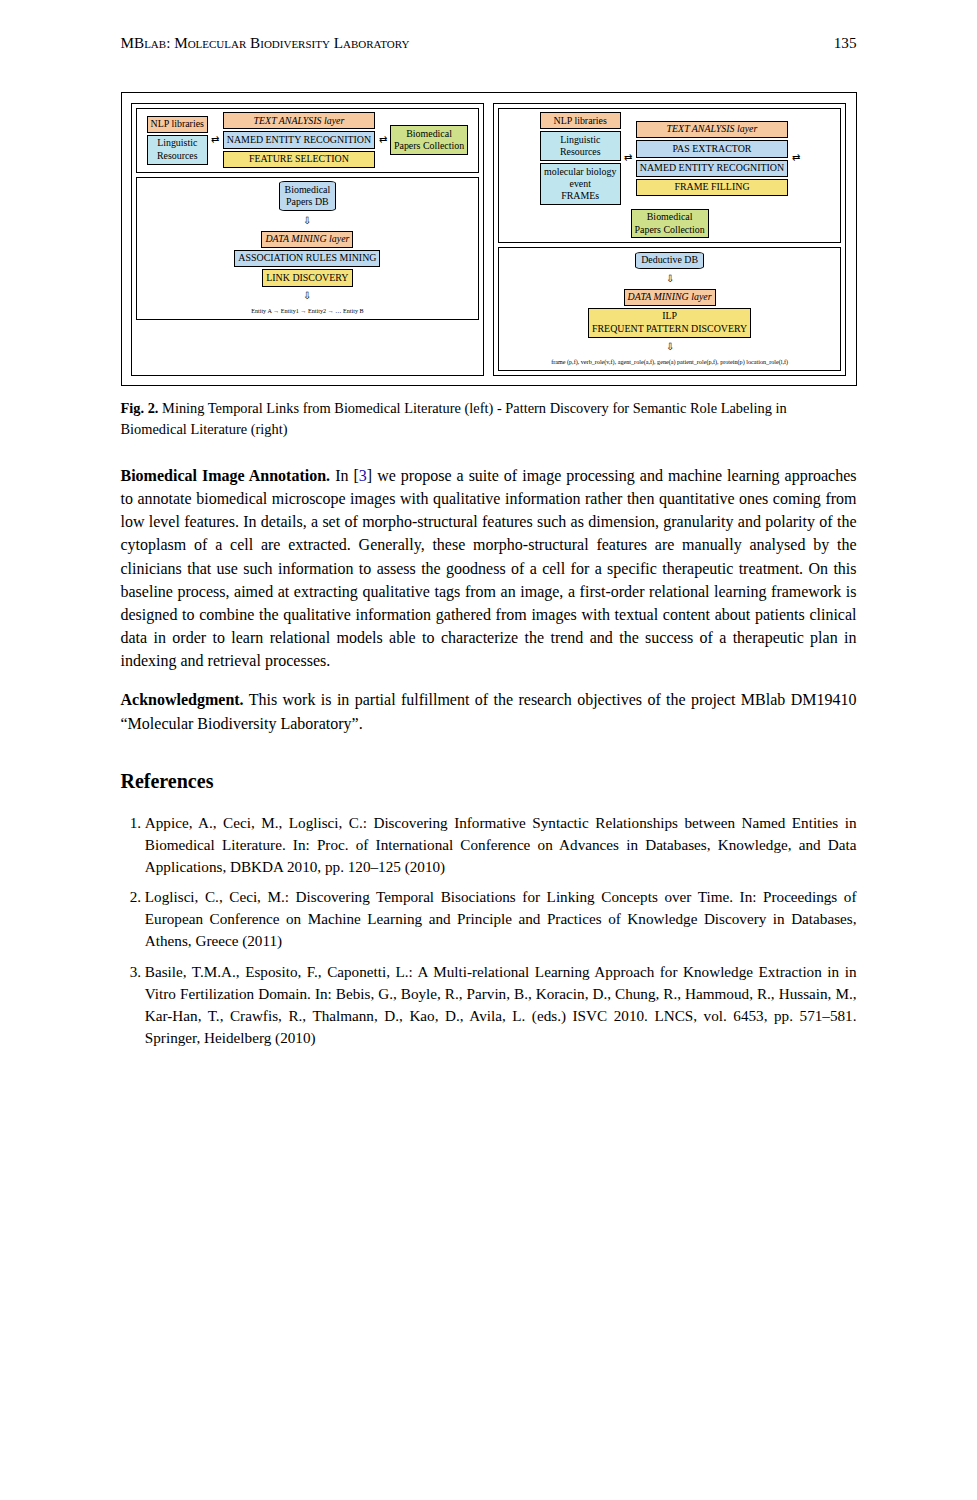MBlab: Molecular Biodiversity Laboratory 135
NLP libraries
Linguistic
Resources
⇄
TEXT ANALYSIS layer
NAMED ENTITY RECOGNITION
FEATURE SELECTION
⇄
Biomedical
Papers Collection
Biomedical
Papers DB
⇩
DATA MINING layer
ASSOCIATION RULES MINING
LINK DISCOVERY
⇩
Entity A → Entity1 → Entity2 → … Entity B
NLP libraries
Linguistic
Resources
molecular biology
event
FRAMEs
⇄
TEXT ANALYSIS layer
PAS EXTRACTOR
NAMED ENTITY RECOGNITION
FRAME FILLING
⇄
Biomedical
Papers Collection
Deductive DB
⇩
DATA MINING layer
ILP
FREQUENT PATTERN DISCOVERY
⇩
frame (p,f), verb_role(v,f), agent_role(a,f), gene(a) patient_role(p,f), protein(p) location_role(l,f)
Fig. 2. Mining Temporal Links from Biomedical Literature (left) - Pattern Discovery for Semantic Role Labeling in Biomedical Literature (right)
Biomedical Image Annotation. In [3] we propose a suite of image processing and machine learning approaches to annotate biomedical microscope images with qualitative information rather then quantitative ones coming from low level features. In details, a set of morpho-structural features such as dimension, granularity and polarity of the cytoplasm of a cell are extracted. Generally, these morpho-structural features are manually analysed by the clinicians that use such information to assess the goodness of a cell for a specific therapeutic treatment. On this baseline process, aimed at extracting qualitative tags from an image, a first-order relational learning framework is designed to combine the qualitative information gathered from images with textual content about patients clinical data in order to learn relational models able to characterize the trend and the success of a therapeutic plan in indexing and retrieval processes.
Acknowledgment. This work is in partial fulfillment of the research objectives of the project MBlab DM19410 “Molecular Biodiversity Laboratory”.
References
Appice, A., Ceci, M., Loglisci, C.: Discovering Informative Syntactic Relationships between Named Entities in Biomedical Literature. In: Proc. of International Conference on Advances in Databases, Knowledge, and Data Applications, DBKDA 2010, pp. 120–125 (2010)
Loglisci, C., Ceci, M.: Discovering Temporal Bisociations for Linking Concepts over Time. In: Proceedings of European Conference on Machine Learning and Principle and Practices of Knowledge Discovery in Databases, Athens, Greece (2011)
Basile, T.M.A., Esposito, F., Caponetti, L.: A Multi-relational Learning Approach for Knowledge Extraction in in Vitro Fertilization Domain. In: Bebis, G., Boyle, R., Parvin, B., Koracin, D., Chung, R., Hammoud, R., Hussain, M., Kar-Han, T., Crawfis, R., Thalmann, D., Kao, D., Avila, L. (eds.) ISVC 2010. LNCS, vol. 6453, pp. 571–581. Springer, Heidelberg (2010)